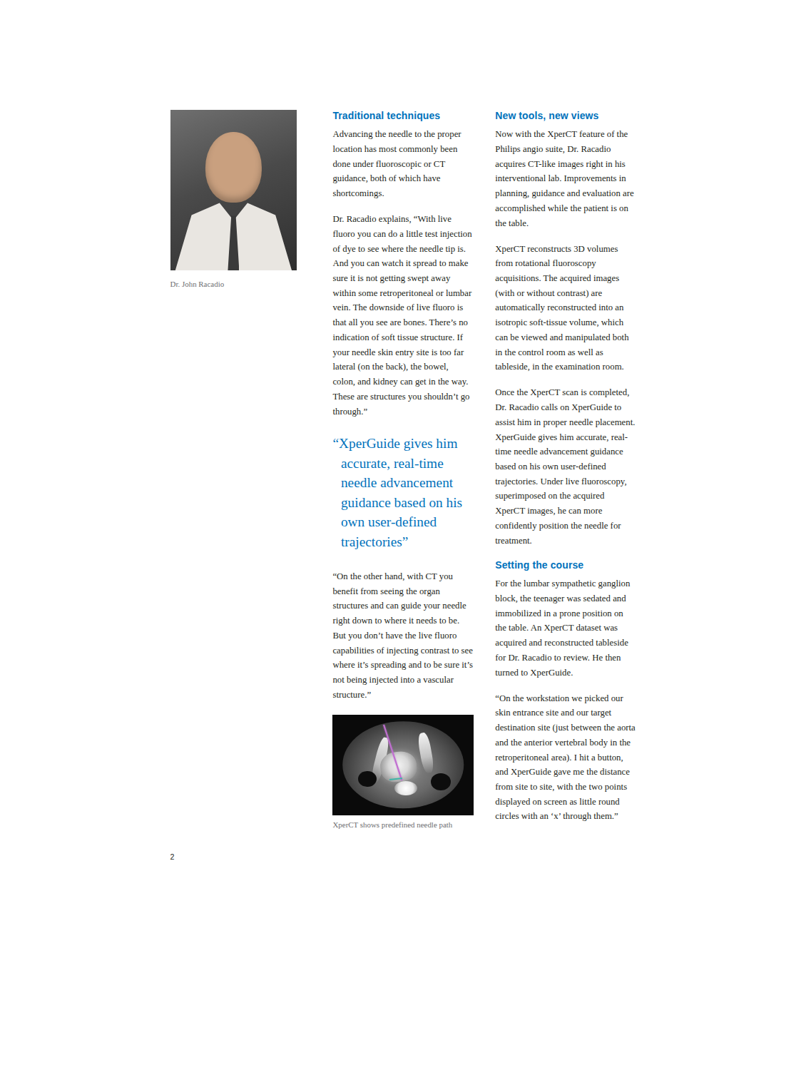Dr. John Racadio
Traditional techniques
Advancing the needle to the proper location has most commonly been done under fluoroscopic or CT guidance, both of which have shortcomings.
Dr. Racadio explains, “With live fluoro you can do a little test injection of dye to see where the needle tip is. And you can watch it spread to make sure it is not getting swept away within some retroperitoneal or lumbar vein. The downside of live fluoro is that all you see are bones. There’s no indication of soft tissue structure. If your needle skin entry site is too far lateral (on the back), the bowel, colon, and kidney can get in the way. These are structures you shouldn’t go through.”
“XperGuide gives him accurate, real-time needle advancement guidance based on his own user-defined trajectories”
“On the other hand, with CT you benefit from seeing the organ structures and can guide your needle right down to where it needs to be. But you don’t have the live fluoro capabilities of injecting contrast to see where it’s spreading and to be sure it’s not being injected into a vascular structure.”
XperCT shows predefined needle path
New tools, new views
Now with the XperCT feature of the Philips angio suite, Dr. Racadio acquires CT-like images right in his interventional lab. Improvements in planning, guidance and evaluation are accomplished while the patient is on the table.
XperCT reconstructs 3D volumes from rotational fluoroscopy acquisitions. The acquired images (with or without contrast) are automatically reconstructed into an isotropic soft-tissue volume, which can be viewed and manipulated both in the control room as well as tableside, in the examination room.
Once the XperCT scan is completed, Dr. Racadio calls on XperGuide to assist him in proper needle placement. XperGuide gives him accurate, real-time needle advancement guidance based on his own user-defined trajectories. Under live fluoroscopy, superimposed on the acquired XperCT images, he can more confidently position the needle for treatment.
Setting the course
For the lumbar sympathetic ganglion block, the teenager was sedated and immobilized in a prone position on the table. An XperCT dataset was acquired and reconstructed tableside for Dr. Racadio to review. He then turned to XperGuide.
“On the workstation we picked our skin entrance site and our target destination site (just between the aorta and the anterior vertebral body in the retroperitoneal area). I hit a button, and XperGuide gave me the distance from site to site, with the two points displayed on screen as little round circles with an ‘x’ through them.”
2